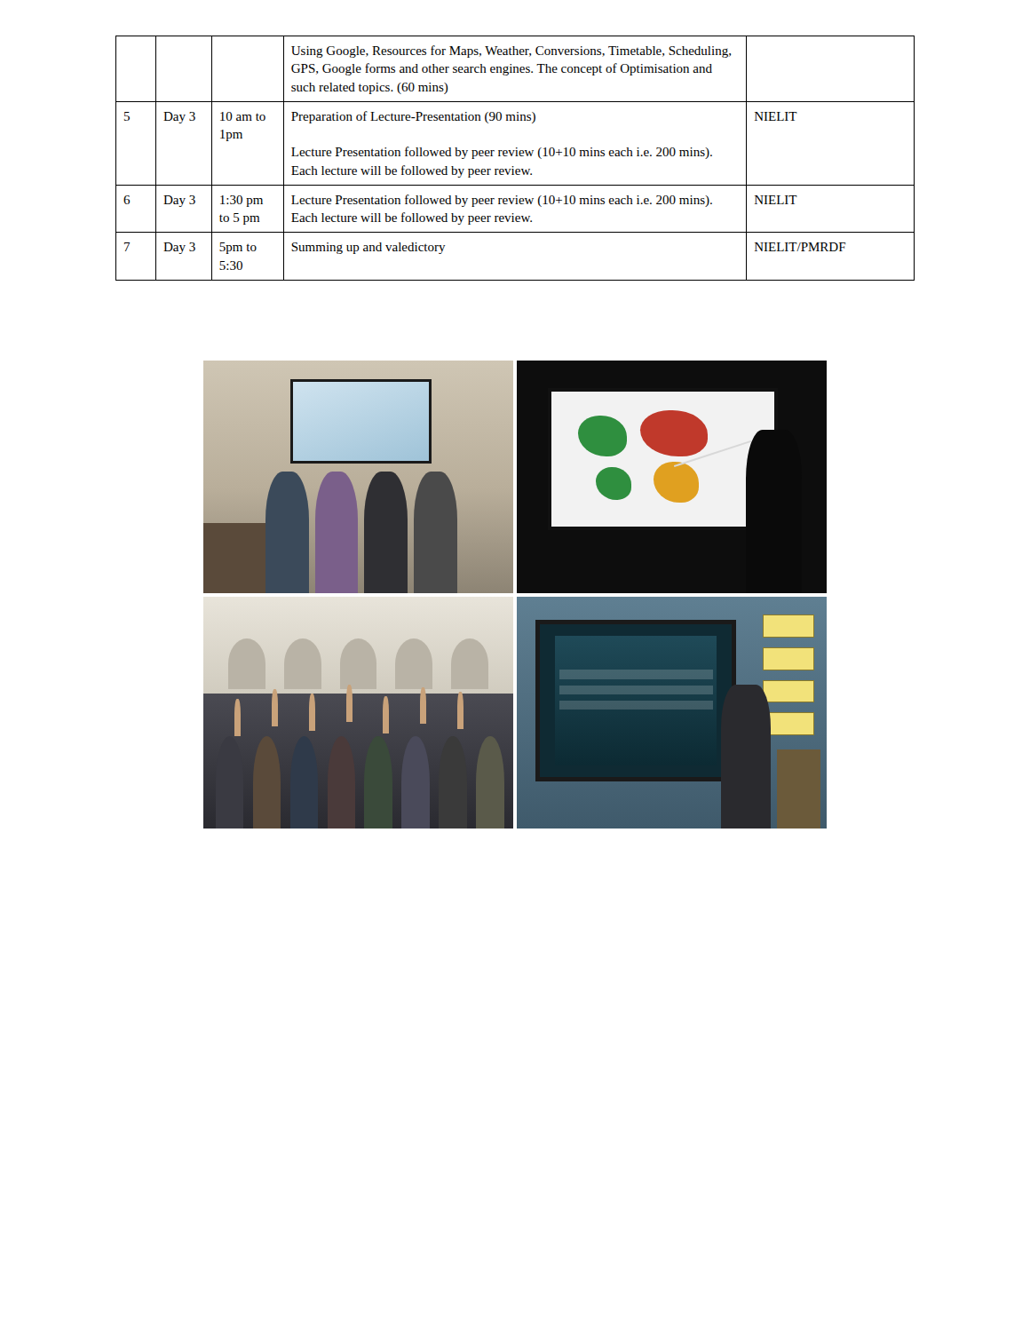| | | | Using Google, Resources for Maps, Weather, Conversions, Timetable, Scheduling, GPS, Google forms and other search engines. The concept of Optimisation and such related topics. (60 mins) | |
| 5 | Day 3 | 10 am to 1pm | Preparation of Lecture-Presentation (90 mins) Lecture Presentation followed by peer review (10+10 mins each i.e. 200 mins). Each lecture will be followed by peer review. | NIELIT |
| 6 | Day 3 | 1:30 pm to 5 pm | Lecture Presentation followed by peer review (10+10 mins each i.e. 200 mins). Each lecture will be followed by peer review. | NIELIT |
| 7 | Day 3 | 5pm to 5:30 | Summing up and valedictory | NIELIT/PMRDF |